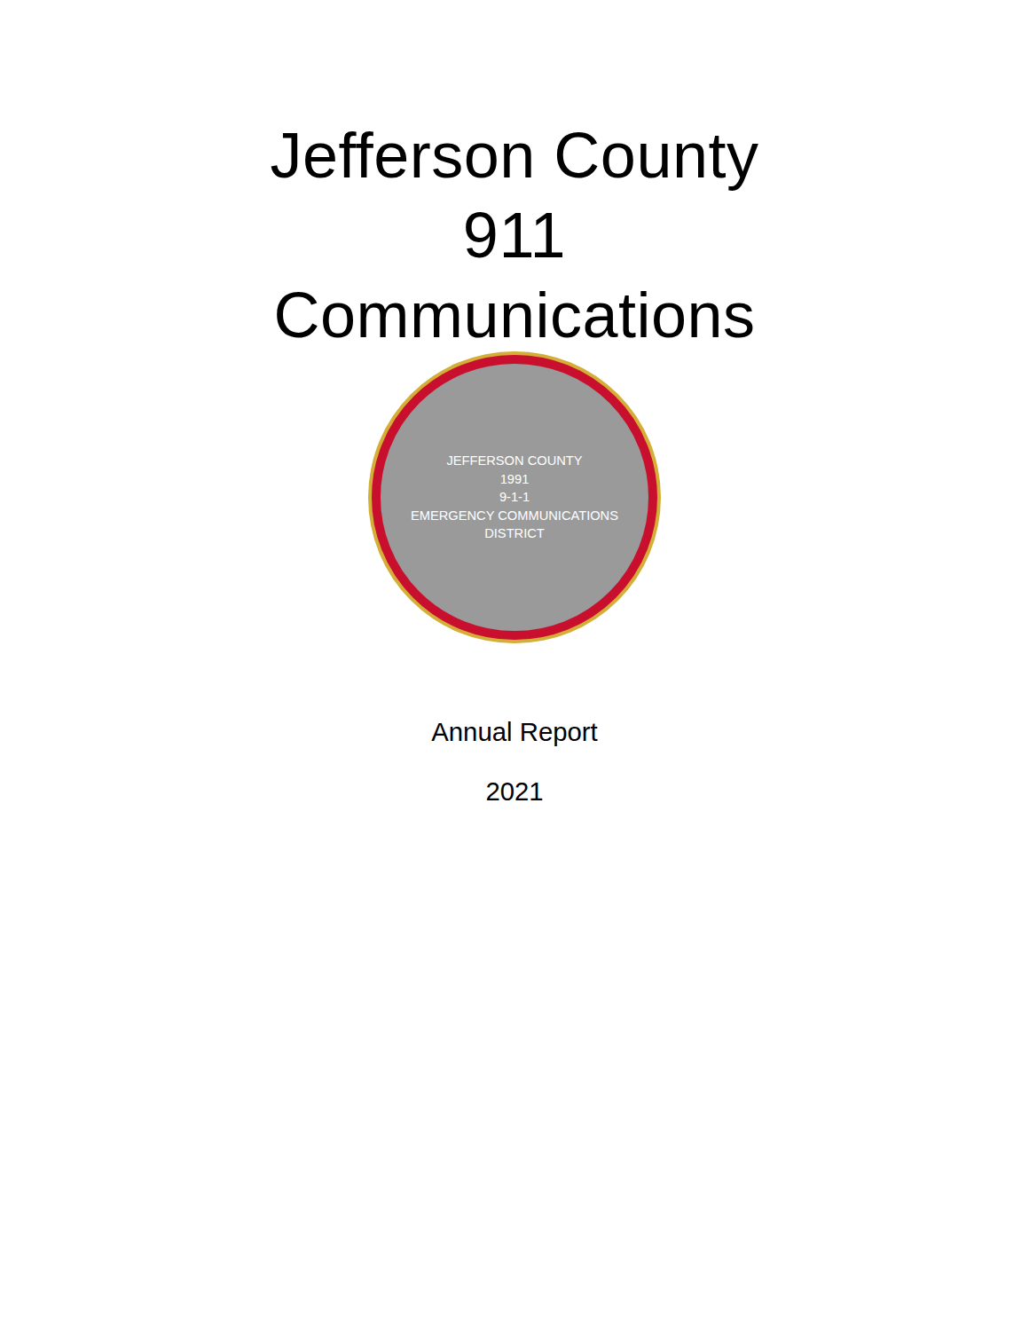Jefferson County 911 Communications
JEFFERSON COUNTY
1991
9-1-1
EMERGENCY COMMUNICATIONS DISTRICT
Annual Report
2021